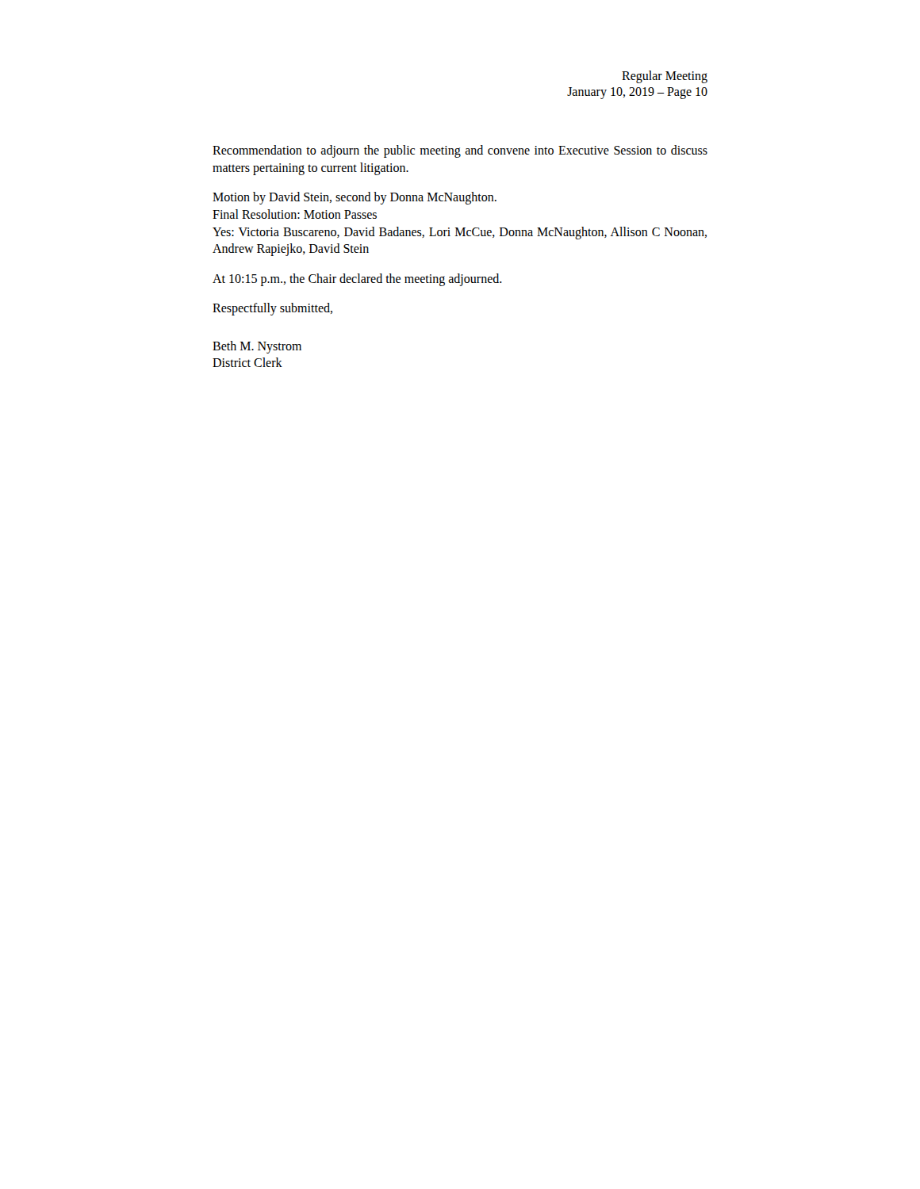Regular Meeting January 10, 2019 – Page 10
Recommendation to adjourn the public meeting and convene into Executive Session to discuss matters pertaining to current litigation.
Motion by David Stein, second by Donna McNaughton. Final Resolution: Motion Passes Yes: Victoria Buscareno, David Badanes, Lori McCue, Donna McNaughton, Allison C Noonan, Andrew Rapiejko, David Stein
At 10:15 p.m., the Chair declared the meeting adjourned.
Respectfully submitted,
Beth M. Nystrom District Clerk